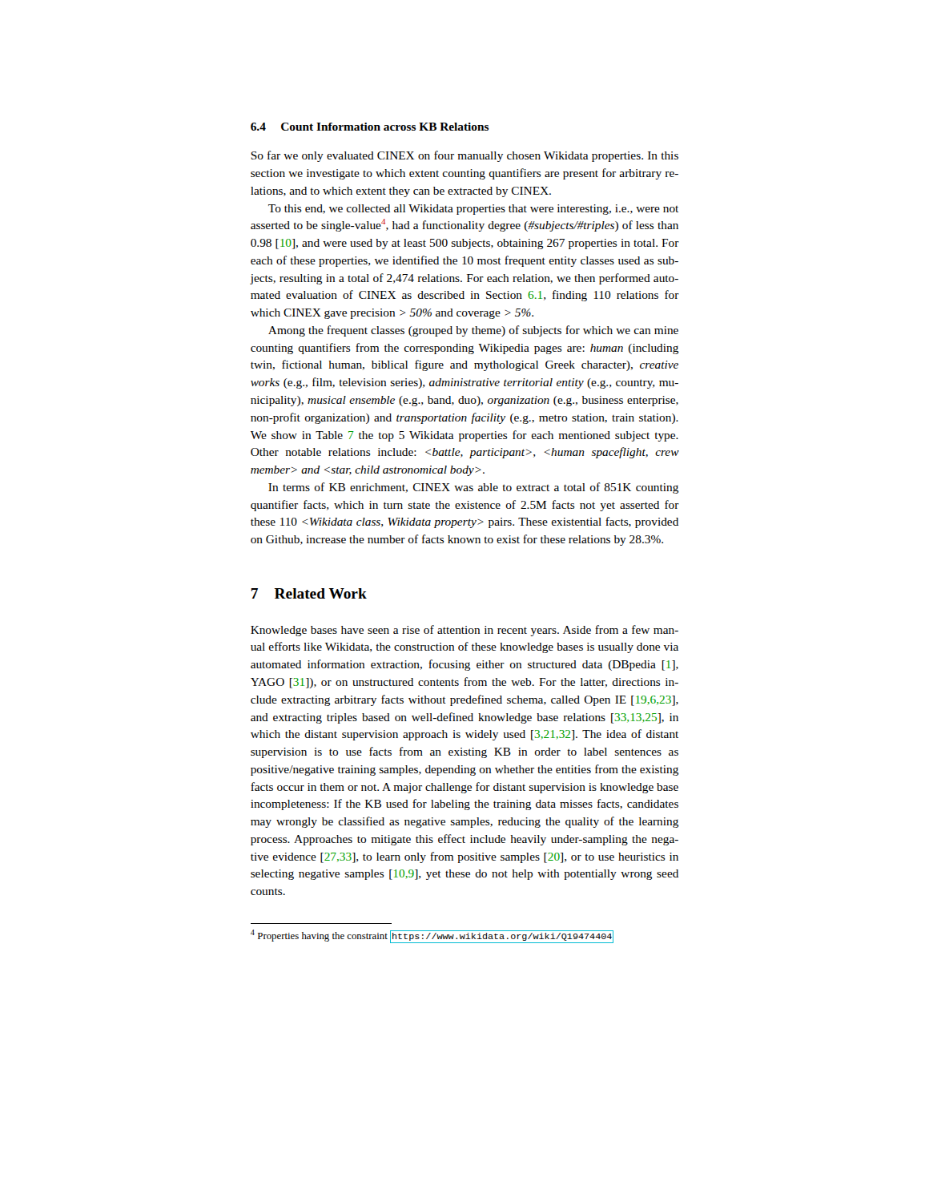6.4 Count Information across KB Relations
So far we only evaluated CINEX on four manually chosen Wikidata properties. In this section we investigate to which extent counting quantifiers are present for arbitrary relations, and to which extent they can be extracted by CINEX.
To this end, we collected all Wikidata properties that were interesting, i.e., were not asserted to be single-value4, had a functionality degree (#subjects/#triples) of less than 0.98 [10], and were used by at least 500 subjects, obtaining 267 properties in total. For each of these properties, we identified the 10 most frequent entity classes used as subjects, resulting in a total of 2,474 relations. For each relation, we then performed automated evaluation of CINEX as described in Section 6.1, finding 110 relations for which CINEX gave precision > 50% and coverage > 5%.
Among the frequent classes (grouped by theme) of subjects for which we can mine counting quantifiers from the corresponding Wikipedia pages are: human (including twin, fictional human, biblical figure and mythological Greek character), creative works (e.g., film, television series), administrative territorial entity (e.g., country, municipality), musical ensemble (e.g., band, duo), organization (e.g., business enterprise, non-profit organization) and transportation facility (e.g., metro station, train station). We show in Table 7 the top 5 Wikidata properties for each mentioned subject type. Other notable relations include: <battle, participant>, <human spaceflight, crew member> and <star, child astronomical body>.
In terms of KB enrichment, CINEX was able to extract a total of 851K counting quantifier facts, which in turn state the existence of 2.5M facts not yet asserted for these 110 <Wikidata class, Wikidata property> pairs. These existential facts, provided on Github, increase the number of facts known to exist for these relations by 28.3%.
7 Related Work
Knowledge bases have seen a rise of attention in recent years. Aside from a few manual efforts like Wikidata, the construction of these knowledge bases is usually done via automated information extraction, focusing either on structured data (DBpedia [1], YAGO [31]), or on unstructured contents from the web. For the latter, directions include extracting arbitrary facts without predefined schema, called Open IE [19,6,23], and extracting triples based on well-defined knowledge base relations [33,13,25], in which the distant supervision approach is widely used [3,21,32]. The idea of distant supervision is to use facts from an existing KB in order to label sentences as positive/negative training samples, depending on whether the entities from the existing facts occur in them or not. A major challenge for distant supervision is knowledge base incompleteness: If the KB used for labeling the training data misses facts, candidates may wrongly be classified as negative samples, reducing the quality of the learning process. Approaches to mitigate this effect include heavily under-sampling the negative evidence [27,33], to learn only from positive samples [20], or to use heuristics in selecting negative samples [10,9], yet these do not help with potentially wrong seed counts.
4 Properties having the constraint https://www.wikidata.org/wiki/Q19474404